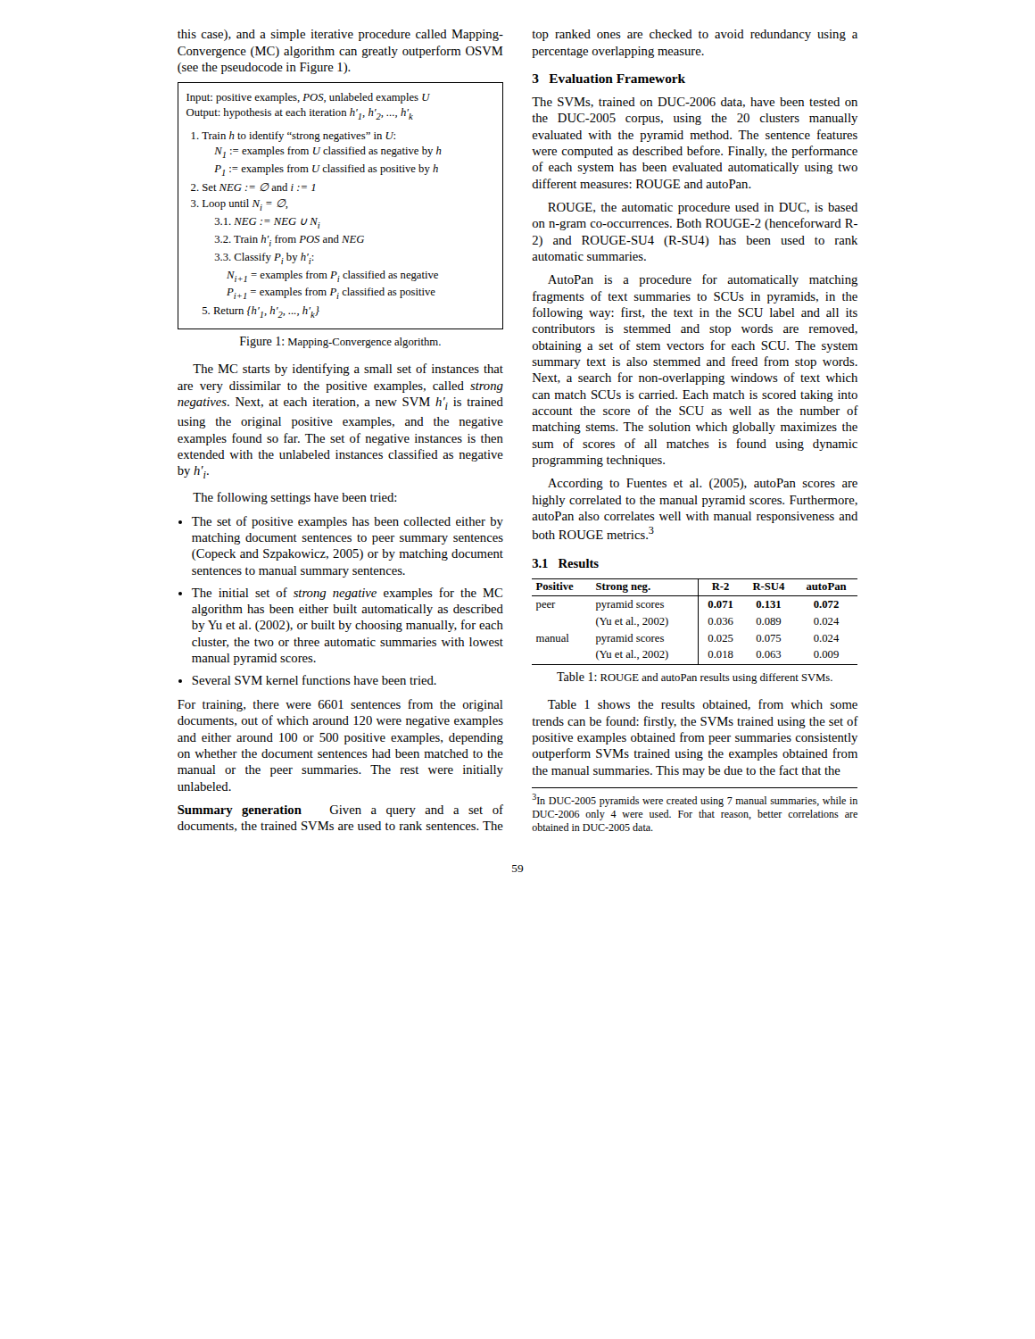this case), and a simple iterative procedure called Mapping-Convergence (MC) algorithm can greatly outperform OSVM (see the pseudocode in Figure 1).
Input: positive examples, POS, unlabeled examples U
Output: hypothesis at each iteration h′1, h′2, ..., h′k
Train h to identify “strong negatives” in U:
N1 := examples from U classified as negative by h
P1 := examples from U classified as positive by h
Set NEG := ∅ and i := 1
Loop until Ni = ∅,
3.1. NEG := NEG ∪ Ni
3.2. Train h′i from POS and NEG
3.3. Classify Pi by h′i:
Ni+1 = examples from Pi classified as negative
Pi+1 = examples from Pi classified as positive
5. Return {h′1, h′2, ..., h′k}
Figure 1: Mapping-Convergence algorithm.
The MC starts by identifying a small set of instances that are very dissimilar to the positive examples, called strong negatives. Next, at each iteration, a new SVM h′i is trained using the original positive examples, and the negative examples found so far. The set of negative instances is then extended with the unlabeled instances classified as negative by h′i.
The following settings have been tried:
The set of positive examples has been collected either by matching document sentences to peer summary sentences (Copeck and Szpakowicz, 2005) or by matching document sentences to manual summary sentences.
The initial set of strong negative examples for the MC algorithm has been either built automatically as described by Yu et al. (2002), or built by choosing manually, for each cluster, the two or three automatic summaries with lowest manual pyramid scores.
Several SVM kernel functions have been tried.
For training, there were 6601 sentences from the original documents, out of which around 120 were negative examples and either around 100 or 500 positive examples, depending on whether the document sentences had been matched to the manual or the peer summaries. The rest were initially unlabeled.
Summary generation Given a query and a set of documents, the trained SVMs are used to rank sentences. The top ranked ones are checked to avoid redundancy using a percentage overlapping measure.
3 Evaluation Framework
The SVMs, trained on DUC-2006 data, have been tested on the DUC-2005 corpus, using the 20 clusters manually evaluated with the pyramid method. The sentence features were computed as described before. Finally, the performance of each system has been evaluated automatically using two different measures: ROUGE and autoPan.
ROUGE, the automatic procedure used in DUC, is based on n-gram co-occurrences. Both ROUGE-2 (henceforward R-2) and ROUGE-SU4 (R-SU4) has been used to rank automatic summaries.
AutoPan is a procedure for automatically matching fragments of text summaries to SCUs in pyramids, in the following way: first, the text in the SCU label and all its contributors is stemmed and stop words are removed, obtaining a set of stem vectors for each SCU. The system summary text is also stemmed and freed from stop words. Next, a search for non-overlapping windows of text which can match SCUs is carried. Each match is scored taking into account the score of the SCU as well as the number of matching stems. The solution which globally maximizes the sum of scores of all matches is found using dynamic programming techniques.
According to Fuentes et al. (2005), autoPan scores are highly correlated to the manual pyramid scores. Furthermore, autoPan also correlates well with manual responsiveness and both ROUGE metrics.3
3.1 Results
| Positive | Strong neg. | R-2 | R-SU4 | autoPan |
| --- | --- | --- | --- | --- |
| peer | pyramid scores | 0.071 | 0.131 | 0.072 |
| | (Yu et al., 2002) | 0.036 | 0.089 | 0.024 |
| manual | pyramid scores | 0.025 | 0.075 | 0.024 |
| | (Yu et al., 2002) | 0.018 | 0.063 | 0.009 |
Table 1: ROUGE and autoPan results using different SVMs.
Table 1 shows the results obtained, from which some trends can be found: firstly, the SVMs trained using the set of positive examples obtained from peer summaries consistently outperform SVMs trained using the examples obtained from the manual summaries. This may be due to the fact that the
3In DUC-2005 pyramids were created using 7 manual summaries, while in DUC-2006 only 4 were used. For that reason, better correlations are obtained in DUC-2005 data.
59